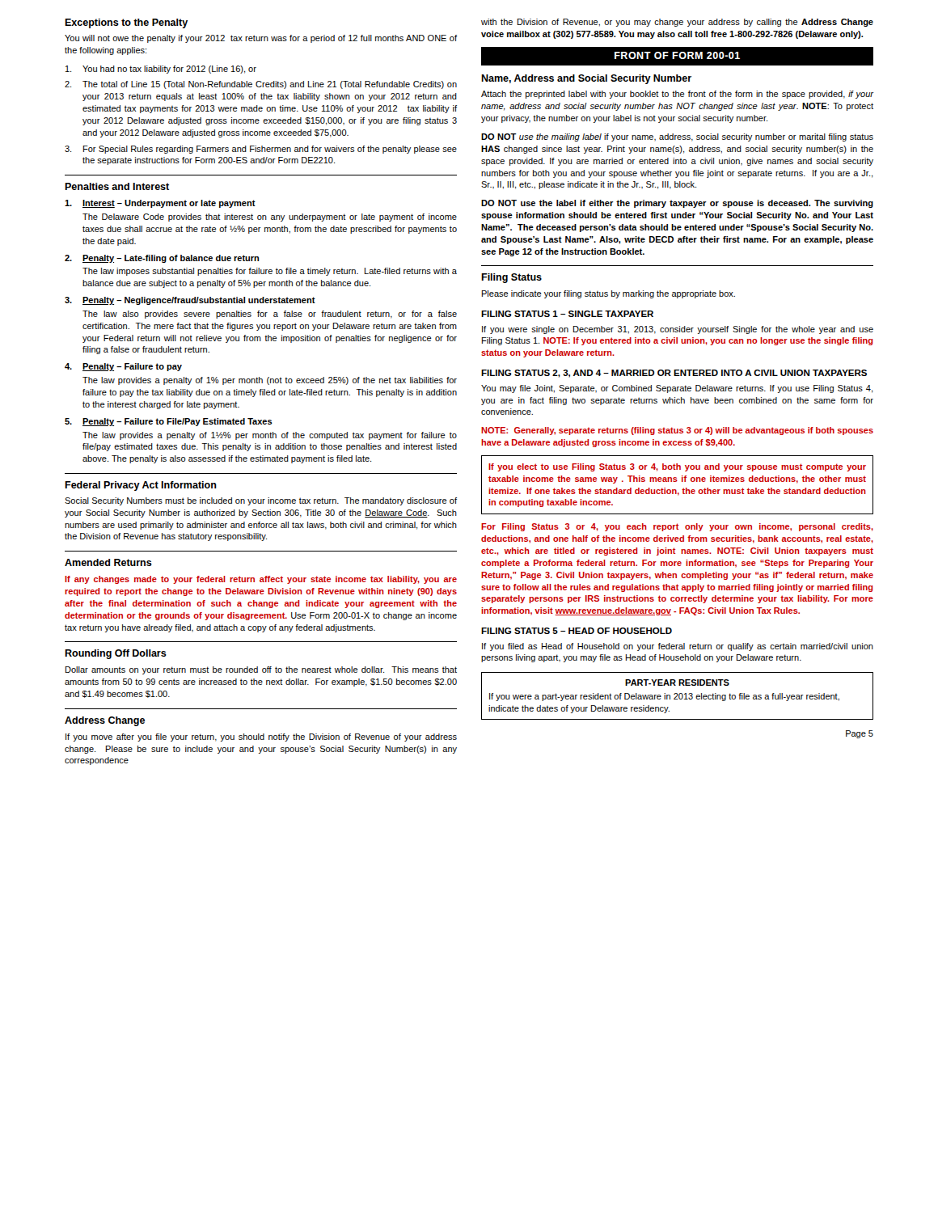Exceptions to the Penalty
You will not owe the penalty if your 2012 tax return was for a period of 12 full months AND ONE of the following applies:
1. You had no tax liability for 2012 (Line 16), or
2. The total of Line 15 (Total Non-Refundable Credits) and Line 21 (Total Refundable Credits) on your 2013 return equals at least 100% of the tax liability shown on your 2012 return and estimated tax payments for 2013 were made on time. Use 110% of your 2012 tax liability if your 2012 Delaware adjusted gross income exceeded $150,000, or if you are filing status 3 and your 2012 Delaware adjusted gross income exceeded $75,000.
3. For Special Rules regarding Farmers and Fishermen and for waivers of the penalty please see the separate instructions for Form 200-ES and/or Form DE2210.
Penalties and Interest
1. Interest – Underpayment or late payment
The Delaware Code provides that interest on any underpayment or late payment of income taxes due shall accrue at the rate of ½% per month, from the date prescribed for payments to the date paid.
2. Penalty – Late-filing of balance due return
The law imposes substantial penalties for failure to file a timely return. Late-filed returns with a balance due are subject to a penalty of 5% per month of the balance due.
3. Penalty – Negligence/fraud/substantial understatement
The law also provides severe penalties for a false or fraudulent return, or for a false certification. The mere fact that the figures you report on your Delaware return are taken from your Federal return will not relieve you from the imposition of penalties for negligence or for filing a false or fraudulent return.
4. Penalty – Failure to pay
The law provides a penalty of 1% per month (not to exceed 25%) of the net tax liabilities for failure to pay the tax liability due on a timely filed or late-filed return. This penalty is in addition to the interest charged for late payment.
5. Penalty – Failure to File/Pay Estimated Taxes
The law provides a penalty of 1½% per month of the computed tax payment for failure to file/pay estimated taxes due. This penalty is in addition to those penalties and interest listed above. The penalty is also assessed if the estimated payment is filed late.
Federal Privacy Act Information
Social Security Numbers must be included on your income tax return. The mandatory disclosure of your Social Security Number is authorized by Section 306, Title 30 of the Delaware Code. Such numbers are used primarily to administer and enforce all tax laws, both civil and criminal, for which the Division of Revenue has statutory responsibility.
Amended Returns
If any changes made to your federal return affect your state income tax liability, you are required to report the change to the Delaware Division of Revenue within ninety (90) days after the final determination of such a change and indicate your agreement with the determination or the grounds of your disagreement. Use Form 200-01-X to change an income tax return you have already filed, and attach a copy of any federal adjustments.
Rounding Off Dollars
Dollar amounts on your return must be rounded off to the nearest whole dollar. This means that amounts from 50 to 99 cents are increased to the next dollar. For example, $1.50 becomes $2.00 and $1.49 becomes $1.00.
Address Change
If you move after you file your return, you should notify the Division of Revenue of your address change. Please be sure to include your and your spouse’s Social Security Number(s) in any correspondence
with the Division of Revenue, or you may change your address by calling the Address Change voice mailbox at (302) 577-8589. You may also call toll free 1-800-292-7826 (Delaware only).
FRONT OF FORM 200-01
Name, Address and Social Security Number
Attach the preprinted label with your booklet to the front of the form in the space provided, if your name, address and social security number has NOT changed since last year. NOTE: To protect your privacy, the number on your label is not your social security number.
DO NOT use the mailing label if your name, address, social security number or marital filing status HAS changed since last year. Print your name(s), address, and social security number(s) in the space provided. If you are married or entered into a civil union, give names and social security numbers for both you and your spouse whether you file joint or separate returns. If you are a Jr., Sr., II, III, etc., please indicate it in the Jr., Sr., III, block.
DO NOT use the label if either the primary taxpayer or spouse is deceased. The surviving spouse information should be entered first under “Your Social Security No. and Your Last Name”. The deceased person’s data should be entered under “Spouse’s Social Security No. and Spouse’s Last Name”. Also, write DECD after their first name. For an example, please see Page 12 of the Instruction Booklet.
Filing Status
Please indicate your filing status by marking the appropriate box.
FILING STATUS 1 – SINGLE TAXPAYER
If you were single on December 31, 2013, consider yourself Single for the whole year and use Filing Status 1. NOTE: If you entered into a civil union, you can no longer use the single filing status on your Delaware return.
FILING STATUS 2, 3, AND 4 – MARRIED OR ENTERED INTO A CIVIL UNION TAXPAYERS
You may file Joint, Separate, or Combined Separate Delaware returns. If you use Filing Status 4, you are in fact filing two separate returns which have been combined on the same form for convenience.
NOTE: Generally, separate returns (filing status 3 or 4) will be advantageous if both spouses have a Delaware adjusted gross income in excess of $9,400.
If you elect to use Filing Status 3 or 4, both you and your spouse must compute your taxable income the same way . This means if one itemizes deductions, the other must itemize. If one takes the standard deduction, the other must take the standard deduction in computing taxable income.
For Filing Status 3 or 4, you each report only your own income, personal credits, deductions, and one half of the income derived from securities, bank accounts, real estate, etc., which are titled or registered in joint names. NOTE: Civil Union taxpayers must complete a Proforma federal return. For more information, see “Steps for Preparing Your Return,” Page 3. Civil Union taxpayers, when completing your “as if” federal return, make sure to follow all the rules and regulations that apply to married filing jointly or married filing separately persons per IRS instructions to correctly determine your tax liability. For more information, visit www.revenue.delaware.gov - FAQs: Civil Union Tax Rules.
FILING STATUS 5 – HEAD OF HOUSEHOLD
If you filed as Head of Household on your federal return or qualify as certain married/civil union persons living apart, you may file as Head of Household on your Delaware return.
PART-YEAR RESIDENTS
If you were a part-year resident of Delaware in 2013 electing to file as a full-year resident, indicate the dates of your Delaware residency.
Page 5